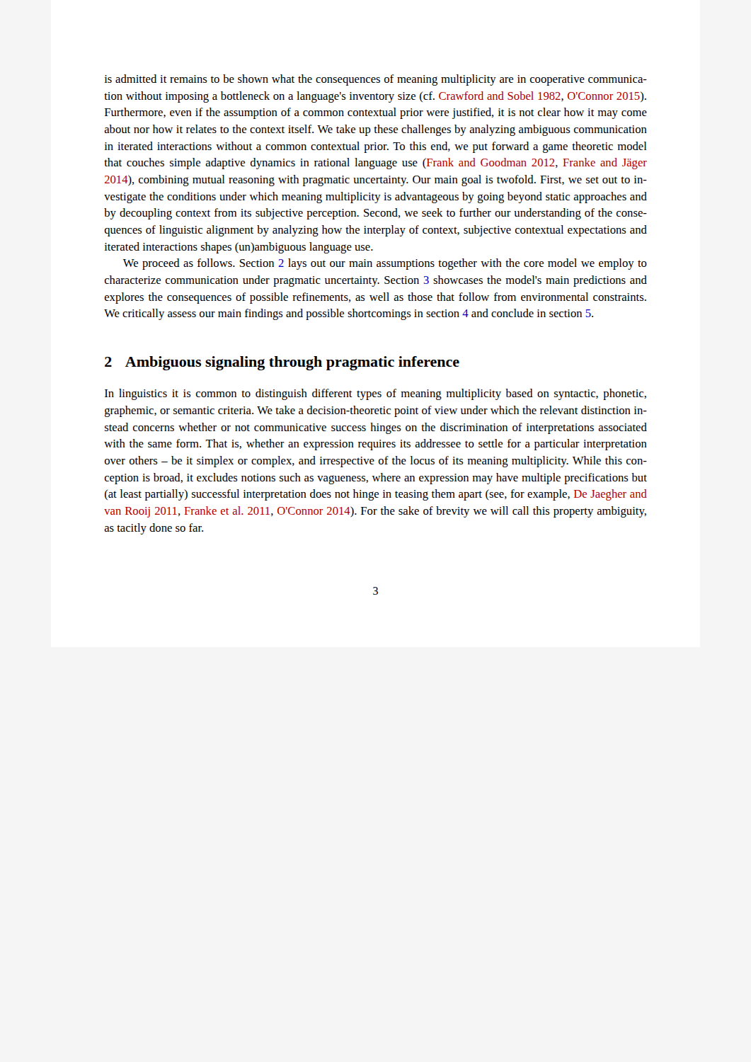is admitted it remains to be shown what the consequences of meaning multiplicity are in cooperative communication without imposing a bottleneck on a language's inventory size (cf. Crawford and Sobel 1982, O'Connor 2015). Furthermore, even if the assumption of a common contextual prior were justified, it is not clear how it may come about nor how it relates to the context itself. We take up these challenges by analyzing ambiguous communication in iterated interactions without a common contextual prior. To this end, we put forward a game theoretic model that couches simple adaptive dynamics in rational language use (Frank and Goodman 2012, Franke and Jäger 2014), combining mutual reasoning with pragmatic uncertainty. Our main goal is twofold. First, we set out to investigate the conditions under which meaning multiplicity is advantageous by going beyond static approaches and by decoupling context from its subjective perception. Second, we seek to further our understanding of the consequences of linguistic alignment by analyzing how the interplay of context, subjective contextual expectations and iterated interactions shapes (un)ambiguous language use.
We proceed as follows. Section 2 lays out our main assumptions together with the core model we employ to characterize communication under pragmatic uncertainty. Section 3 showcases the model's main predictions and explores the consequences of possible refinements, as well as those that follow from environmental constraints. We critically assess our main findings and possible shortcomings in section 4 and conclude in section 5.
2 Ambiguous signaling through pragmatic inference
In linguistics it is common to distinguish different types of meaning multiplicity based on syntactic, phonetic, graphemic, or semantic criteria. We take a decision-theoretic point of view under which the relevant distinction instead concerns whether or not communicative success hinges on the discrimination of interpretations associated with the same form. That is, whether an expression requires its addressee to settle for a particular interpretation over others – be it simplex or complex, and irrespective of the locus of its meaning multiplicity. While this conception is broad, it excludes notions such as vagueness, where an expression may have multiple precifications but (at least partially) successful interpretation does not hinge in teasing them apart (see, for example, De Jaegher and van Rooij 2011, Franke et al. 2011, O'Connor 2014). For the sake of brevity we will call this property ambiguity, as tacitly done so far.
3